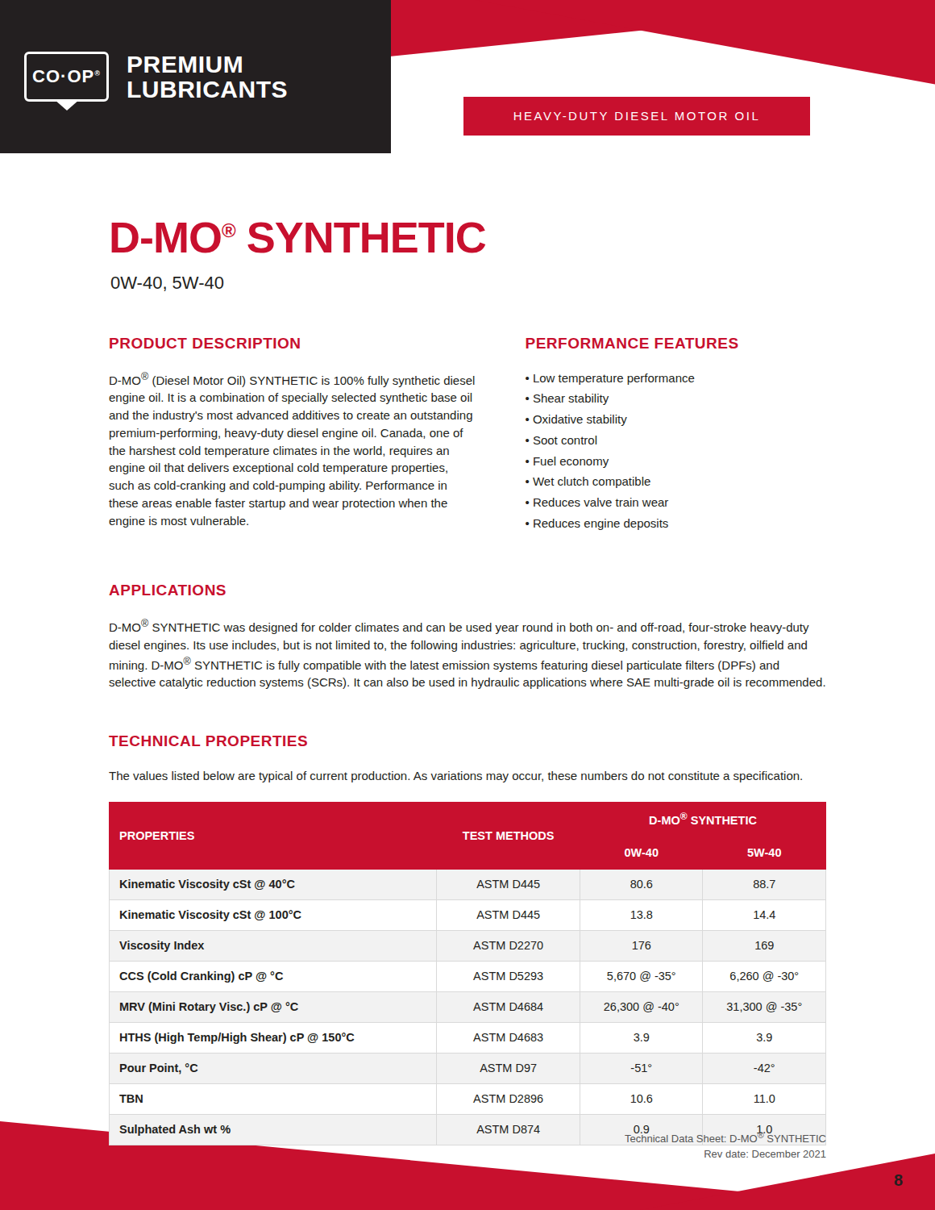CO·OP®
PREMIUM
LUBRICANTS
HEAVY-DUTY DIESEL MOTOR OIL
D-MO® SYNTHETIC
0W-40, 5W-40
PRODUCT DESCRIPTION
D-MO® (Diesel Motor Oil) SYNTHETIC is 100% fully synthetic diesel engine oil. It is a combination of specially selected synthetic base oil and the industry's most advanced additives to create an outstanding premium-performing, heavy-duty diesel engine oil. Canada, one of the harshest cold temperature climates in the world, requires an engine oil that delivers exceptional cold temperature properties, such as cold-cranking and cold-pumping ability. Performance in these areas enable faster startup and wear protection when the engine is most vulnerable.
PERFORMANCE FEATURES
Low temperature performance
Shear stability
Oxidative stability
Soot control
Fuel economy
Wet clutch compatible
Reduces valve train wear
Reduces engine deposits
APPLICATIONS
D-MO® SYNTHETIC was designed for colder climates and can be used year round in both on- and off-road, four-stroke heavy-duty diesel engines. Its use includes, but is not limited to, the following industries: agriculture, trucking, construction, forestry, oilfield and mining. D-MO® SYNTHETIC is fully compatible with the latest emission systems featuring diesel particulate filters (DPFs) and selective catalytic reduction systems (SCRs). It can also be used in hydraulic applications where SAE multi-grade oil is recommended.
TECHNICAL PROPERTIES
The values listed below are typical of current production. As variations may occur, these numbers do not constitute a specification.
| PROPERTIES | TEST METHODS | D-MO ® SYNTHETIC |
| --- | --- | --- |
| 0W-40 | 5W-40 |
| Kinematic Viscosity cSt @ 40°C | ASTM D445 | 80.6 | 88.7 |
| Kinematic Viscosity cSt @ 100°C | ASTM D445 | 13.8 | 14.4 |
| Viscosity Index | ASTM D2270 | 176 | 169 |
| CCS (Cold Cranking) cP @ °C | ASTM D5293 | 5,670 @ -35° | 6,260 @ -30° |
| MRV (Mini Rotary Visc.) cP @ °C | ASTM D4684 | 26,300 @ -40° | 31,300 @ -35° |
| HTHS (High Temp/High Shear) cP @ 150°C | ASTM D4683 | 3.9 | 3.9 |
| Pour Point, °C | ASTM D97 | -51° | -42° |
| TBN | ASTM D2896 | 10.6 | 11.0 |
| Sulphated Ash wt % | ASTM D874 | 0.9 | 1.0 |
Technical Data Sheet: D-MO® SYNTHETIC
Rev date: December 2021
8